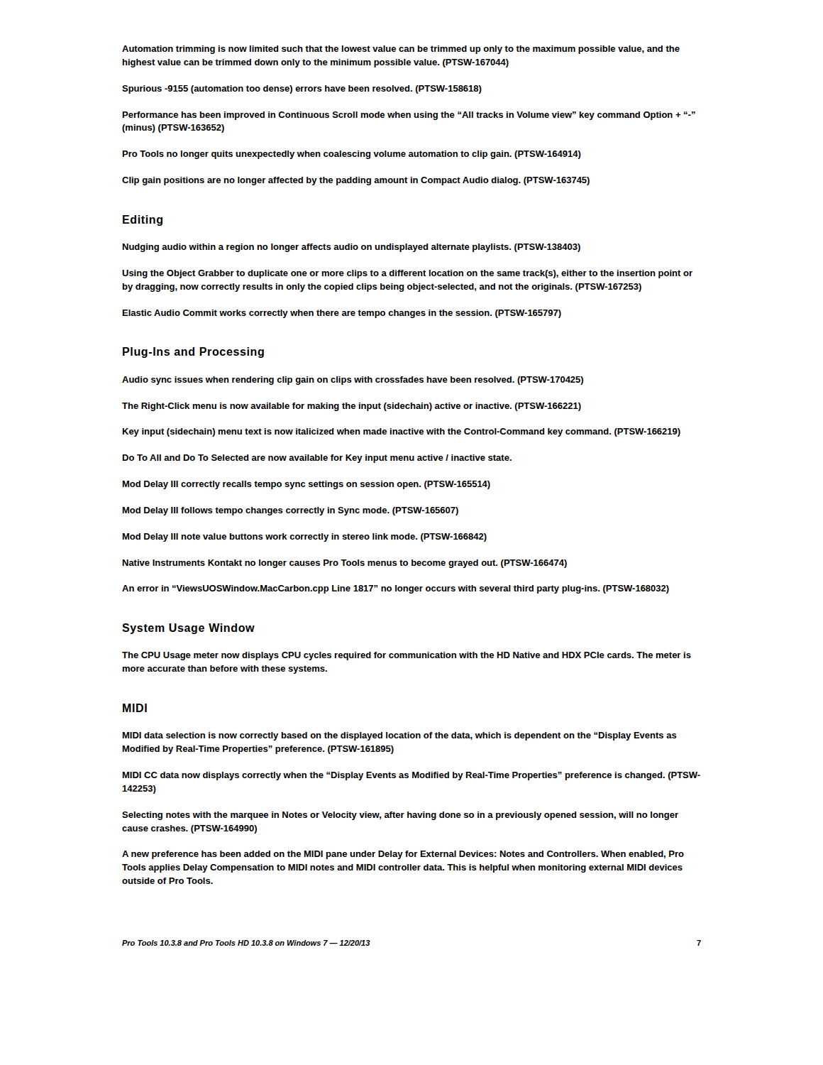Automation trimming is now limited such that the lowest value can be trimmed up only to the maximum possible value, and the highest value can be trimmed down only to the minimum possible value. (PTSW-167044)
Spurious -9155 (automation too dense) errors have been resolved. (PTSW-158618)
Performance has been improved in Continuous Scroll mode when using the “All tracks in Volume view” key command Option + “-” (minus) (PTSW-163652)
Pro Tools no longer quits unexpectedly when coalescing volume automation to clip gain. (PTSW-164914)
Clip gain positions are no longer affected by the padding amount in Compact Audio dialog. (PTSW-163745)
Editing
Nudging audio within a region no longer affects audio on undisplayed alternate playlists. (PTSW-138403)
Using the Object Grabber to duplicate one or more clips to a different location on the same track(s), either to the insertion point or by dragging, now correctly results in only the copied clips being object-selected, and not the originals. (PTSW-167253)
Elastic Audio Commit works correctly when there are tempo changes in the session. (PTSW-165797)
Plug-Ins and Processing
Audio sync issues when rendering clip gain on clips with crossfades have been resolved. (PTSW-170425)
The Right-Click menu is now available for making the input (sidechain) active or inactive. (PTSW-166221)
Key input (sidechain) menu text is now italicized when made inactive with the Control-Command key command. (PTSW-166219)
Do To All and Do To Selected are now available for Key input menu active / inactive state.
Mod Delay III correctly recalls tempo sync settings on session open. (PTSW-165514)
Mod Delay III follows tempo changes correctly in Sync mode. (PTSW-165607)
Mod Delay III note value buttons work correctly in stereo link mode. (PTSW-166842)
Native Instruments Kontakt no longer causes Pro Tools menus to become grayed out. (PTSW-166474)
An error in “ViewsUOSWindow.MacCarbon.cpp Line 1817” no longer occurs with several third party plug-ins. (PTSW-168032)
System Usage Window
The CPU Usage meter now displays CPU cycles required for communication with the HD Native and HDX PCIe cards. The meter is more accurate than before with these systems.
MIDI
MIDI data selection is now correctly based on the displayed location of the data, which is dependent on the “Display Events as Modified by Real-Time Properties” preference. (PTSW-161895)
MIDI CC data now displays correctly when the “Display Events as Modified by Real-Time Properties” preference is changed. (PTSW-142253)
Selecting notes with the marquee in Notes or Velocity view, after having done so in a previously opened session, will no longer cause crashes. (PTSW-164990)
A new preference has been added on the MIDI pane under Delay for External Devices: Notes and Controllers. When enabled, Pro Tools applies Delay Compensation to MIDI notes and MIDI controller data. This is helpful when monitoring external MIDI devices outside of Pro Tools.
Pro Tools 10.3.8 and Pro Tools HD 10.3.8 on Windows 7 — 12/20/13 7